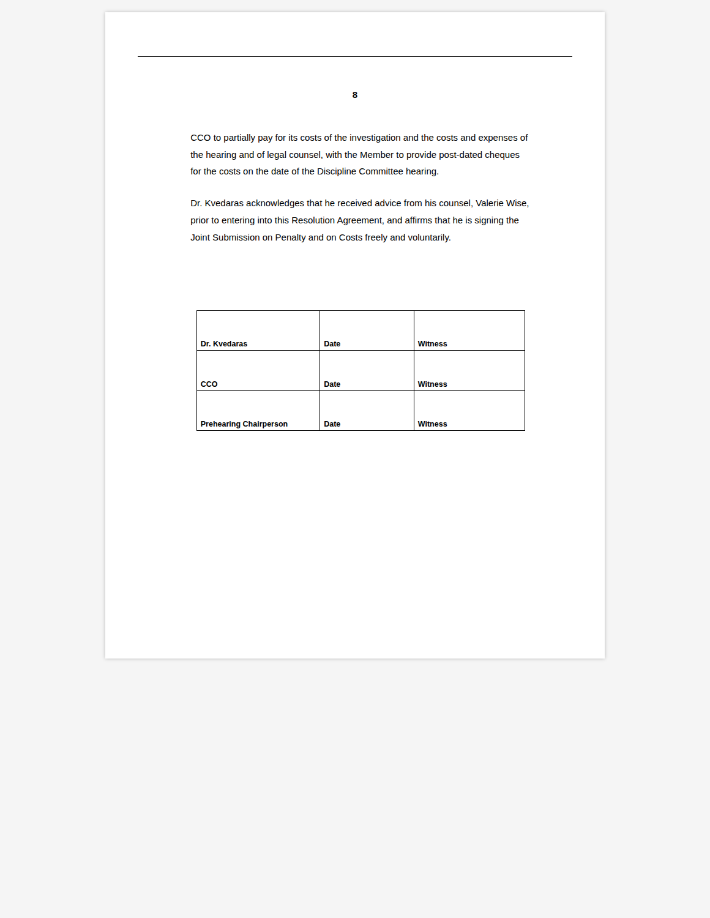8
CCO to partially pay for its costs of the investigation and the costs and expenses of the hearing and of legal counsel, with the Member to provide post-dated cheques for the costs on the date of the Discipline Committee hearing.
Dr. Kvedaras acknowledges that he received advice from his counsel, Valerie Wise, prior to entering into this Resolution Agreement, and affirms that he is signing the Joint Submission on Penalty and on Costs freely and voluntarily.
| Dr. Kvedaras | Date | Witness |
| CCO | Date | Witness |
| Prehearing Chairperson | Date | Witness |